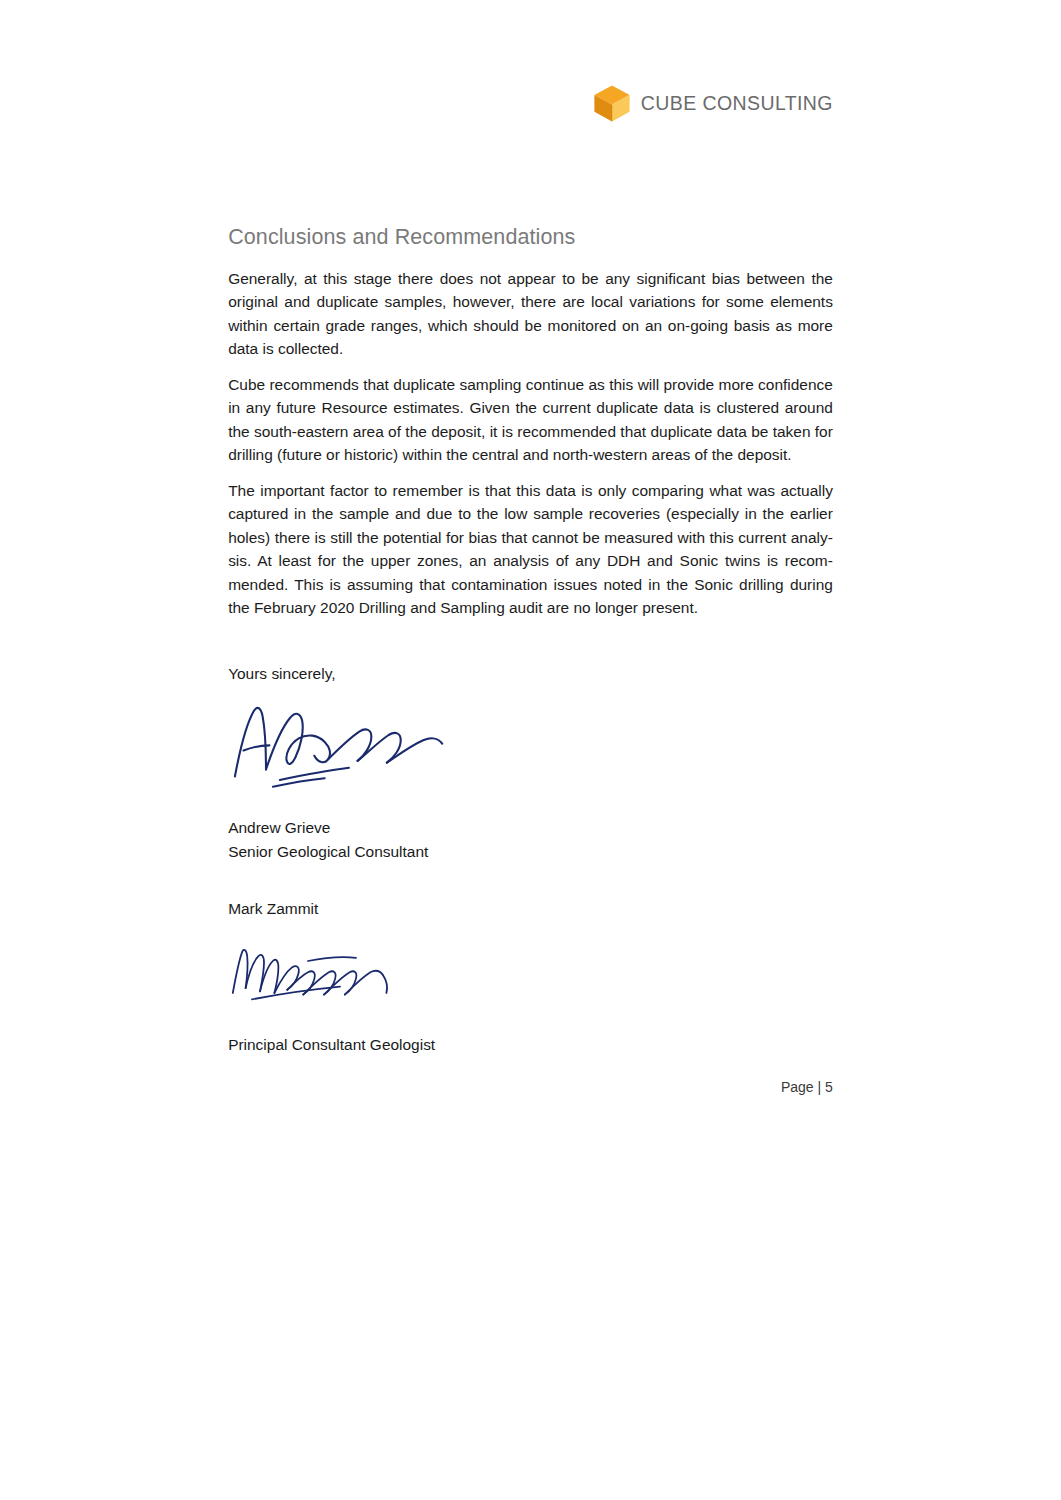CUBE CONSULTING
Conclusions and Recommendations
Generally, at this stage there does not appear to be any significant bias between the original and duplicate samples, however, there are local variations for some elements within certain grade ranges, which should be monitored on an on-going basis as more data is collected.
Cube recommends that duplicate sampling continue as this will provide more confidence in any future Resource estimates. Given the current duplicate data is clustered around the south-eastern area of the deposit, it is recommended that duplicate data be taken for drilling (future or historic) within the central and north-western areas of the deposit.
The important factor to remember is that this data is only comparing what was actually captured in the sample and due to the low sample recoveries (especially in the earlier holes) there is still the potential for bias that cannot be measured with this current analysis. At least for the upper zones, an analysis of any DDH and Sonic twins is recommended. This is assuming that contamination issues noted in the Sonic drilling during the February 2020 Drilling and Sampling audit are no longer present.
Yours sincerely,
Andrew Grieve
Senior Geological Consultant
Mark Zammit
Principal Consultant Geologist
Page | 5